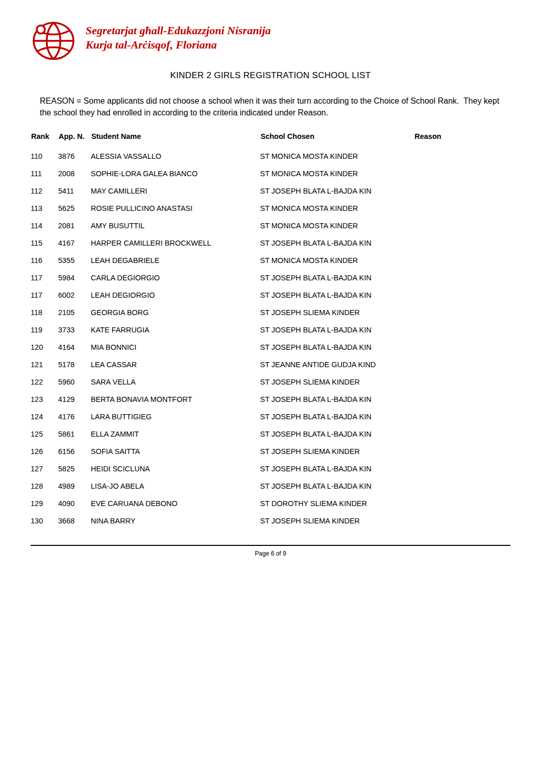Segretarjat għall-Edukazzjoni Nisranija
Kurja tal-Arċisqof, Floriana
KINDER 2 GIRLS REGISTRATION SCHOOL LIST
REASON = Some applicants did not choose a school when it was their turn according to the Choice of School Rank. They kept the school they had enrolled in according to the criteria indicated under Reason.
| Rank | App. N. | Student Name | School Chosen | Reason |
| --- | --- | --- | --- | --- |
| 110 | 3876 | ALESSIA VASSALLO | ST MONICA MOSTA KINDER | |
| 111 | 2008 | SOPHIE-LORA GALEA BIANCO | ST MONICA MOSTA KINDER | |
| 112 | 5411 | MAY CAMILLERI | ST JOSEPH BLATA L-BAJDA KIN | |
| 113 | 5625 | ROSIE PULLICINO ANASTASI | ST MONICA MOSTA KINDER | |
| 114 | 2081 | AMY BUSUTTIL | ST MONICA MOSTA KINDER | |
| 115 | 4167 | HARPER CAMILLERI BROCKWELL | ST JOSEPH BLATA L-BAJDA KIN | |
| 116 | 5355 | LEAH DEGABRIELE | ST MONICA MOSTA KINDER | |
| 117 | 5984 | CARLA DEGIORGIO | ST JOSEPH BLATA L-BAJDA KIN | |
| 117 | 6002 | LEAH DEGIORGIO | ST JOSEPH BLATA L-BAJDA KIN | |
| 118 | 2105 | GEORGIA BORG | ST JOSEPH SLIEMA KINDER | |
| 119 | 3733 | KATE FARRUGIA | ST JOSEPH BLATA L-BAJDA KIN | |
| 120 | 4164 | MIA BONNICI | ST JOSEPH BLATA L-BAJDA KIN | |
| 121 | 5178 | LEA CASSAR | ST JEANNE ANTIDE GUDJA KIND | |
| 122 | 5960 | SARA VELLA | ST JOSEPH SLIEMA KINDER | |
| 123 | 4129 | BERTA BONAVIA MONTFORT | ST JOSEPH BLATA L-BAJDA KIN | |
| 124 | 4176 | LARA BUTTIGIEG | ST JOSEPH BLATA L-BAJDA KIN | |
| 125 | 5861 | ELLA ZAMMIT | ST JOSEPH BLATA L-BAJDA KIN | |
| 126 | 6156 | SOFIA SAITTA | ST JOSEPH SLIEMA KINDER | |
| 127 | 5825 | HEIDI SCICLUNA | ST JOSEPH BLATA L-BAJDA KIN | |
| 128 | 4989 | LISA-JO ABELA | ST JOSEPH BLATA L-BAJDA KIN | |
| 129 | 4090 | EVE CARUANA DEBONO | ST DOROTHY SLIEMA KINDER | |
| 130 | 3668 | NINA BARRY | ST JOSEPH SLIEMA KINDER | |
Page 6 of 9